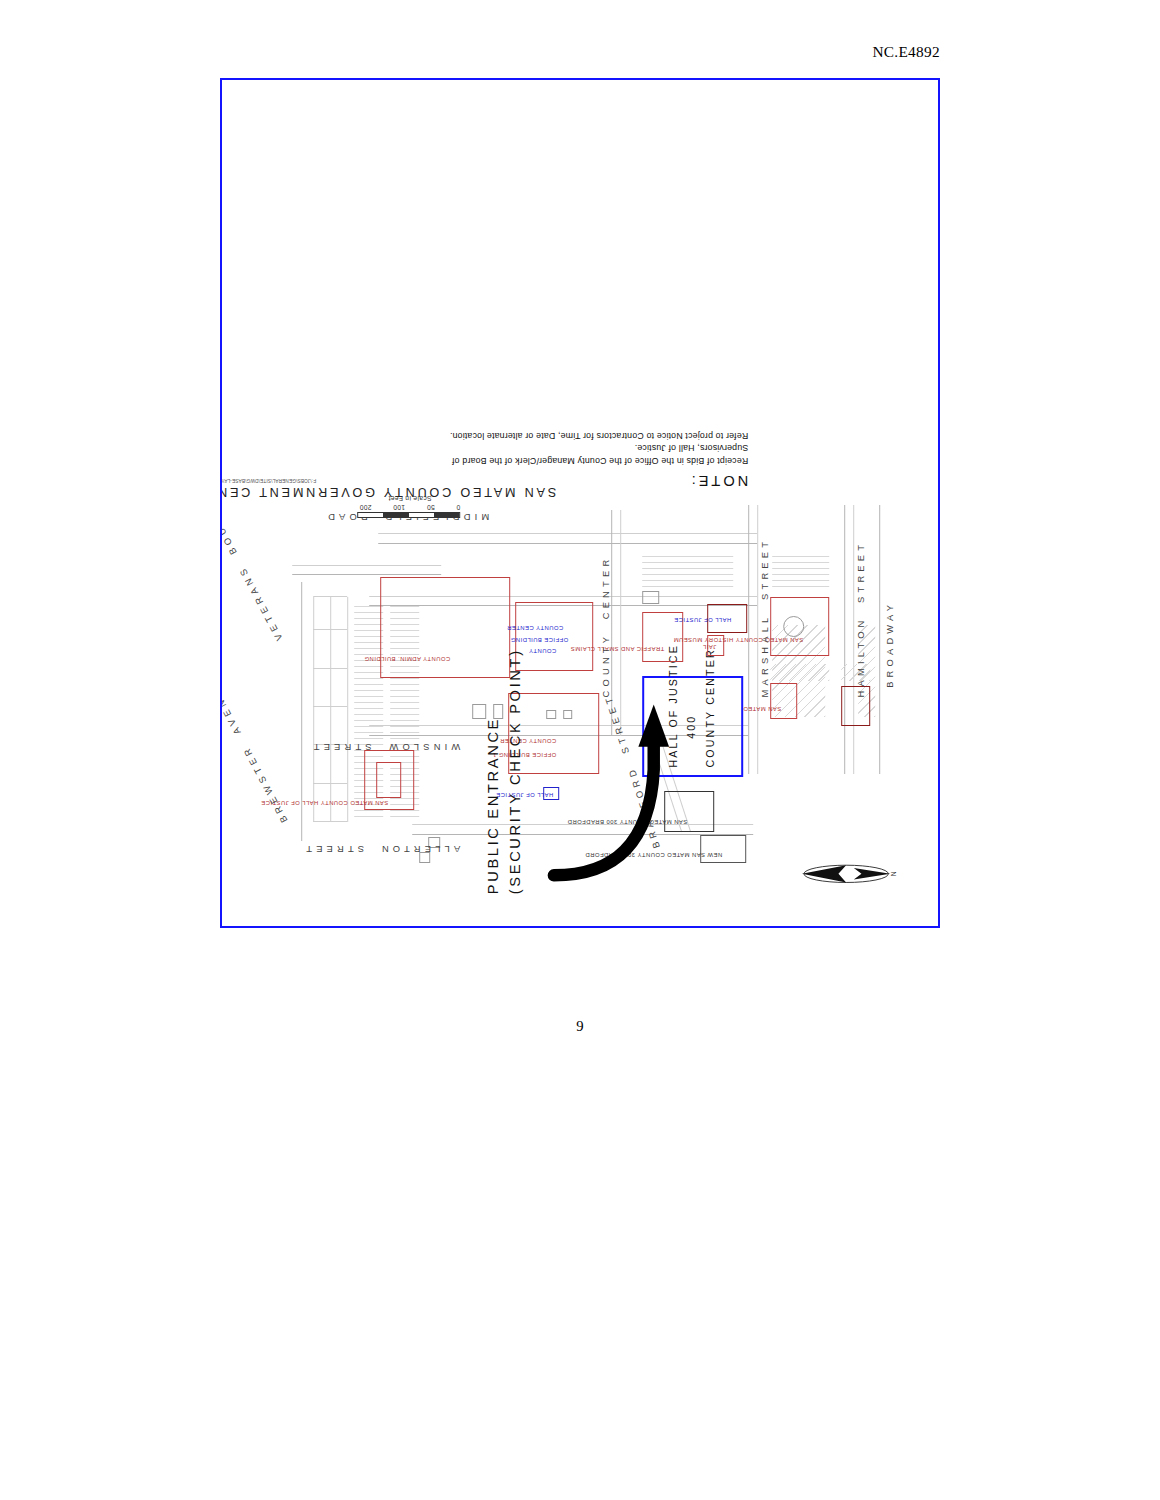NC.E4892
SAN MATEO COUNTY HALL OF JUSTICE
COUNTY ADMIN. BUILDING
OFFICE BUILDING 1
COUNTY CENTER
COUNTY
OFFICE BUILDING
COUNTY CENTER
HALL OF JUSTICE
HALL OF JUSTICE
400
COUNTY CENTER
SAN MATEO COUNTY 300 BRADFORD
NEW SAN MATEO COUNTY 300 BRADFORD
TRAFFIC AND SMALL CLAIMS
JAIL
HALL OF JUSTICE
SAN MATEO
SAN MATEO COUNTY HISTORY MUSEUM
BREWSTER AVENUE
VETERANS BOULEVARD
ALLERTON STREET
WINSLOW STREET
BRADFORD STREET
MIDDLEFIELD ROAD
COUNTY CENTER
MARSHALL STREET
HAMILTON STREET
BROADWAY
SAN MATEO COUNTY GOVERNMENT CENTER
PUBLIC ENTRANCE
(SECURITY CHECK POINT)
050100200
Scale in Feet
N
NOTE:
Receipt of Bids in the Office of the County Manager/Clerk of the Board of Supervisors, Hall of Justice.
Refer to project Notice to Contractors for Time, Date or alternate location.
F:\JOBS\GENERAL\SITE\DWG\BASE-LAYER\SSS_SHOPE.DWG
9